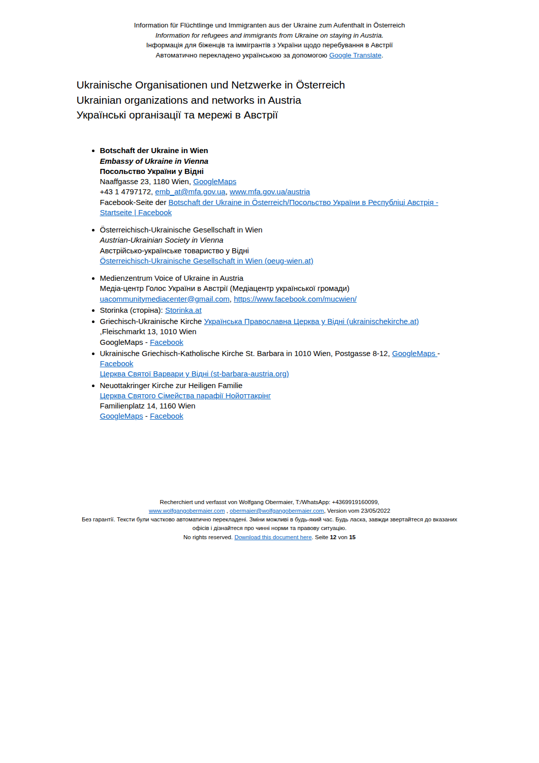Information für Flüchtlinge und Immigranten aus der Ukraine zum Aufenthalt in Österreich
Information for refugees and immigrants from Ukraine on staying in Austria.
Інформація для біженців та іммігрантів з України щодо перебування в Австрії
Автоматично перекладено українською за допомогою Google Translate.
Ukrainische Organisationen und Netzwerke in Österreich
Ukrainian organizations and networks in Austria
Українські організації та мережі в Австрії
Botschaft der Ukraine in Wien
Embassy of Ukraine in Vienna
Посольство України у Відні
Naaffgasse 23, 1180 Wien, GoogleMaps
+43 1 4797172, emb_at@mfa.gov.ua, www.mfa.gov.ua/austria
Facebook-Seite der Botschaft der Ukraine in Österreich/Посольство України в Республіці Австрія - Startseite | Facebook
Österreichisch-Ukrainische Gesellschaft in Wien
Austrian-Ukrainian Society in Vienna
Австрійсько-українське товариство у Відні
Österreichisch-Ukrainische Gesellschaft in Wien (oeug-wien.at)
Medienzentrum Voice of Ukraine in Austria
Медіа-центр Голос України в Австрії (Медіацентр української громади)
uacommunitymediacenter@gmail.com, https://www.facebook.com/mucwien/
Storinka (сторіна): Storinka.at
Griechisch-Ukrainische Kirche Українська Православна Церква у Відні (ukrainischekirche.at) ,Fleischmarkt 13, 1010 Wien
GoogleMaps - Facebook
Ukrainische Griechisch-Katholische Kirche St. Barbara in 1010 Wien, Postgasse 8-12, GoogleMaps - Facebook
Церква Святої Варвари у Відні (st-barbara-austria.org)
Neuottakringer Kirche zur Heiligen Familie
Церква Святого Сімейства парафії Нойоттакрінг
Familienplatz 14, 1160 Wien
GoogleMaps - Facebook
Recherchiert und verfasst von Wolfgang Obermaier, T:/WhatsApp: +4369919160099,
www.wolfgangobermaier.com , obermaier@wolfgangobermaier.com, Version vom 23/05/2022
Без гарантії. Тексти були частково автоматично перекладені. Зміни можливі в будь-який час. Будь ласка, завжди звертайтеся до вказаних офісів і дізнайтеся про чинні норми та правову ситуацію.
No rights reserved. Download this document here. Seite 12 von 15